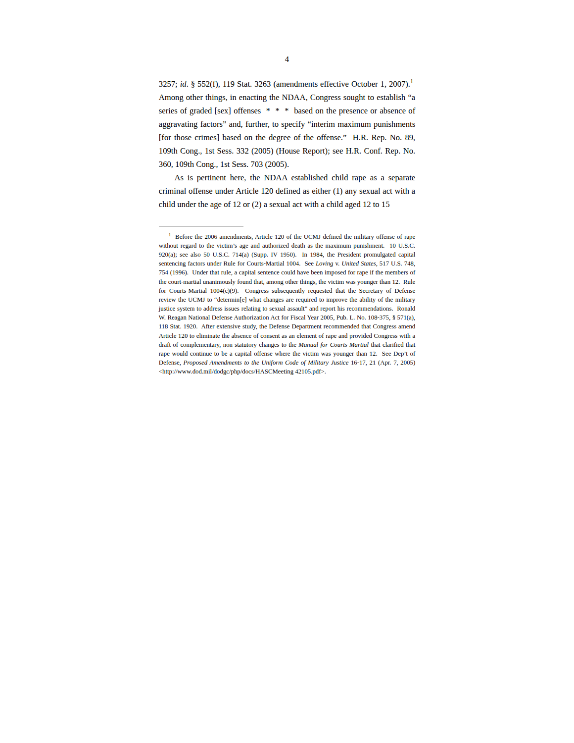4
3257; id. § 552(f), 119 Stat. 3263 (amendments effective October 1, 2007).1 Among other things, in enacting the NDAA, Congress sought to establish “a series of graded [sex] offenses * * * based on the presence or absence of aggravating factors” and, further, to specify “interim maximum punishments [for those crimes] based on the degree of the offense.” H.R. Rep. No. 89, 109th Cong., 1st Sess. 332 (2005) (House Report); see H.R. Conf. Rep. No. 360, 109th Cong., 1st Sess. 703 (2005).
As is pertinent here, the NDAA established child rape as a separate criminal offense under Article 120 defined as either (1) any sexual act with a child under the age of 12 or (2) a sexual act with a child aged 12 to 15
1 Before the 2006 amendments, Article 120 of the UCMJ defined the military offense of rape without regard to the victim’s age and authorized death as the maximum punishment. 10 U.S.C. 920(a); see also 50 U.S.C. 714(a) (Supp. IV 1950). In 1984, the President promulgated capital sentencing factors under Rule for Courts-Martial 1004. See Loving v. United States, 517 U.S. 748, 754 (1996). Under that rule, a capital sentence could have been imposed for rape if the members of the court-martial unanimously found that, among other things, the victim was younger than 12. Rule for Courts-Martial 1004(c)(9). Congress subsequently requested that the Secretary of Defense review the UCMJ to “determin[e] what changes are required to improve the ability of the military justice system to address issues relating to sexual assault” and report his recommendations. Ronald W. Reagan National Defense Authorization Act for Fiscal Year 2005, Pub. L. No. 108-375, § 571(a), 118 Stat. 1920. After extensive study, the Defense Department recommended that Congress amend Article 120 to eliminate the absence of consent as an element of rape and provided Congress with a draft of complementary, non-statutory changes to the Manual for Courts-Martial that clarified that rape would continue to be a capital offense where the victim was younger than 12. See Dep’t of Defense, Proposed Amendments to the Uniform Code of Military Justice 16-17, 21 (Apr. 7, 2005) <http://www.dod.mil/dodgc/php/docs/HASCMeeting 42105.pdf>.